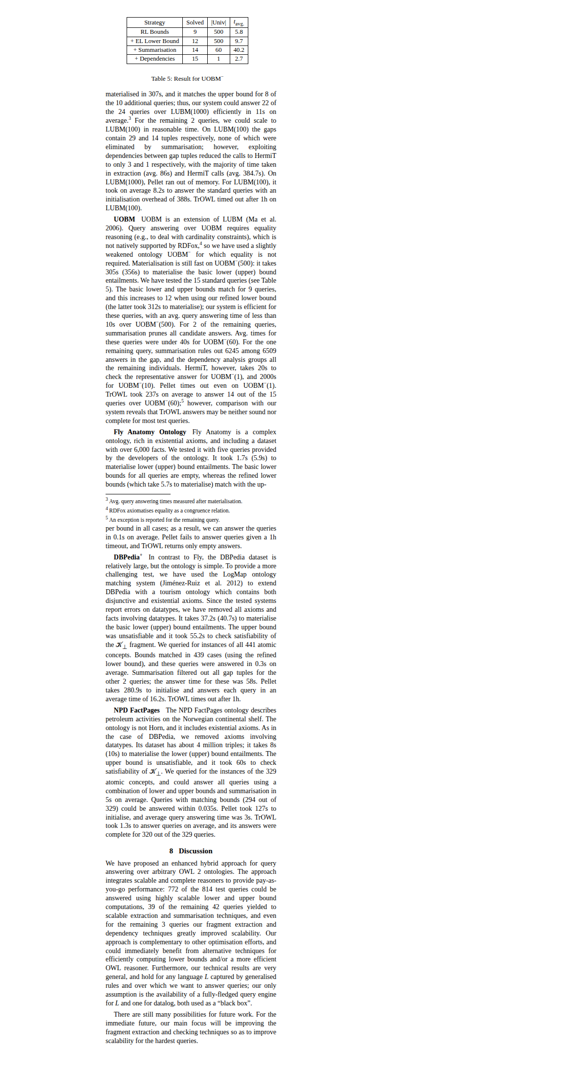| Strategy | Solved | /Univ/ | t avg. |
| --- | --- | --- | --- |
| RL Bounds | 9 | 500 | 5.8 |
| + EL Lower Bound | 12 | 500 | 9.7 |
| + Summarisation | 14 | 60 | 40.2 |
| + Dependencies | 15 | 1 | 2.7 |
Table 5: Result for UOBM−
materialised in 307s, and it matches the upper bound for 8 of the 10 additional queries; thus, our system could answer 22 of the 24 queries over LUBM(1000) efficiently in 11s on average.3 For the remaining 2 queries, we could scale to LUBM(100) in reasonable time. On LUBM(100) the gaps contain 29 and 14 tuples respectively, none of which were eliminated by summarisation; however, exploiting dependencies between gap tuples reduced the calls to HermiT to only 3 and 1 respectively, with the majority of time taken in extraction (avg. 86s) and HermiT calls (avg. 384.7s). On LUBM(1000), Pellet ran out of memory. For LUBM(100), it took on average 8.2s to answer the standard queries with an initialisation overhead of 388s. TrOWL timed out after 1h on LUBM(100).
UOBM UOBM is an extension of LUBM (Ma et al. 2006). Query answering over UOBM requires equality reasoning (e.g., to deal with cardinality constraints), which is not natively supported by RDFox,4 so we have used a slightly weakened ontology UOBM− for which equality is not required. Materialisation is still fast on UOBM−(500): it takes 305s (356s) to materialise the basic lower (upper) bound entailments. We have tested the 15 standard queries (see Table 5). The basic lower and upper bounds match for 9 queries, and this increases to 12 when using our refined lower bound (the latter took 312s to materialise); our system is efficient for these queries, with an avg. query answering time of less than 10s over UOBM−(500). For 2 of the remaining queries, summarisation prunes all candidate answers. Avg. times for these queries were under 40s for UOBM−(60). For the one remaining query, summarisation rules out 6245 among 6509 answers in the gap, and the dependency analysis groups all the remaining individuals. HermiT, however, takes 20s to check the representative answer for UOBM−(1), and 2000s for UOBM−(10). Pellet times out even on UOBM−(1). TrOWL took 237s on average to answer 14 out of the 15 queries over UOBM−(60);5 however, comparison with our system reveals that TrOWL answers may be neither sound nor complete for most test queries.
Fly Anatomy Ontology Fly Anatomy is a complex ontology, rich in existential axioms, and including a dataset with over 6,000 facts. We tested it with five queries provided by the developers of the ontology. It took 1.7s (5.9s) to materialise lower (upper) bound entailments. The basic lower bounds for all queries are empty, whereas the refined lower bounds (which take 5.7s to materialise) match with the up-
3 Avg. query answering times measured after materialisation.
4 RDFox axiomatises equality as a congruence relation.
5 An exception is reported for the remaining query.
per bound in all cases; as a result, we can answer the queries in 0.1s on average. Pellet fails to answer queries given a 1h timeout, and TrOWL returns only empty answers.
DBPedia+ In contrast to Fly, the DBPedia dataset is relatively large, but the ontology is simple. To provide a more challenging test, we have used the LogMap ontology matching system (Jiménez-Ruiz et al. 2012) to extend DBPedia with a tourism ontology which contains both disjunctive and existential axioms. Since the tested systems report errors on datatypes, we have removed all axioms and facts involving datatypes. It takes 37.2s (40.7s) to materialise the basic lower (upper) bound entailments. The upper bound was unsatisfiable and it took 55.2s to check satisfiability of the 𝒦⊥ fragment. We queried for instances of all 441 atomic concepts. Bounds matched in 439 cases (using the refined lower bound), and these queries were answered in 0.3s on average. Summarisation filtered out all gap tuples for the other 2 queries; the answer time for these was 58s. Pellet takes 280.9s to initialise and answers each query in an average time of 16.2s. TrOWL times out after 1h.
NPD FactPages The NPD FactPages ontology describes petroleum activities on the Norwegian continental shelf. The ontology is not Horn, and it includes existential axioms. As in the case of DBPedia, we removed axioms involving datatypes. Its dataset has about 4 million triples; it takes 8s (10s) to materialise the lower (upper) bound entailments. The upper bound is unsatisfiable, and it took 60s to check satisfiability of 𝒦⊥. We queried for the instances of the 329 atomic concepts, and could answer all queries using a combination of lower and upper bounds and summarisation in 5s on average. Queries with matching bounds (294 out of 329) could be answered within 0.035s. Pellet took 127s to initialise, and average query answering time was 3s. TrOWL took 1.3s to answer queries on average, and its answers were complete for 320 out of the 329 queries.
8 Discussion
We have proposed an enhanced hybrid approach for query answering over arbitrary OWL 2 ontologies. The approach integrates scalable and complete reasoners to provide pay-as-you-go performance: 772 of the 814 test queries could be answered using highly scalable lower and upper bound computations, 39 of the remaining 42 queries yielded to scalable extraction and summarisation techniques, and even for the remaining 3 queries our fragment extraction and dependency techniques greatly improved scalability. Our approach is complementary to other optimisation efforts, and could immediately benefit from alternative techniques for efficiently computing lower bounds and/or a more efficient OWL reasoner. Furthermore, our technical results are very general, and hold for any language L captured by generalised rules and over which we want to answer queries; our only assumption is the availability of a fully-fledged query engine for L and one for datalog, both used as a “black box”.
There are still many possibilities for future work. For the immediate future, our main focus will be improving the fragment extraction and checking techniques so as to improve scalability for the hardest queries.